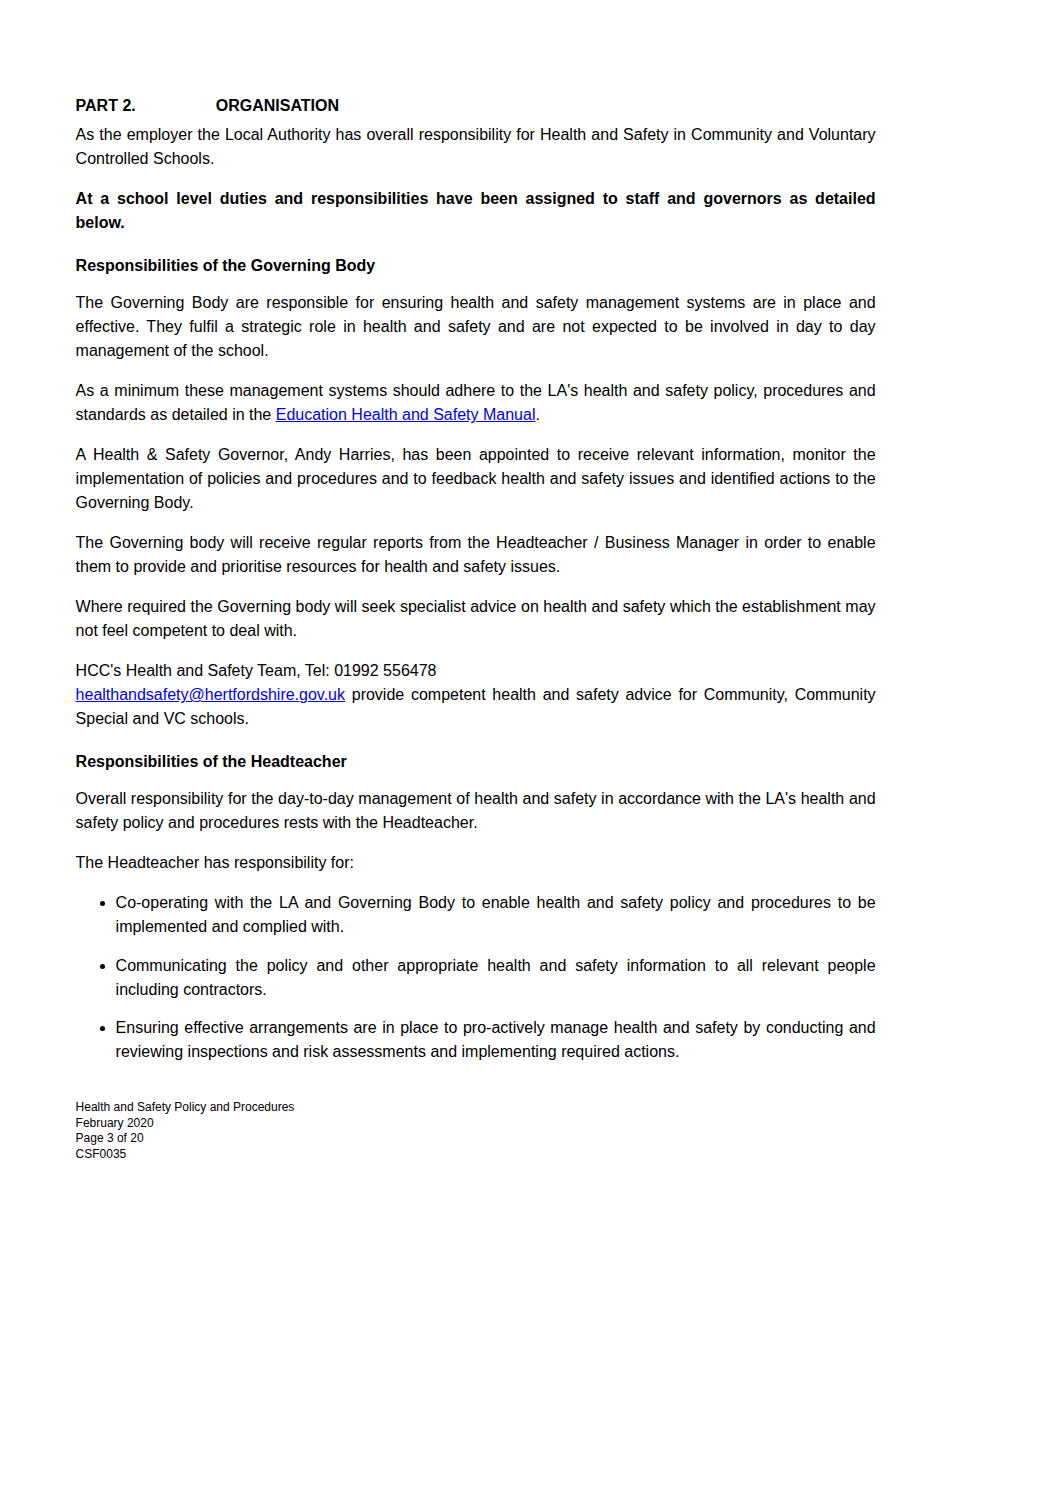PART 2. ORGANISATION
As the employer the Local Authority has overall responsibility for Health and Safety in Community and Voluntary Controlled Schools.
At a school level duties and responsibilities have been assigned to staff and governors as detailed below.
Responsibilities of the Governing Body
The Governing Body are responsible for ensuring health and safety management systems are in place and effective. They fulfil a strategic role in health and safety and are not expected to be involved in day to day management of the school.
As a minimum these management systems should adhere to the LA's health and safety policy, procedures and standards as detailed in the Education Health and Safety Manual.
A Health & Safety Governor, Andy Harries, has been appointed to receive relevant information, monitor the implementation of policies and procedures and to feedback health and safety issues and identified actions to the Governing Body.
The Governing body will receive regular reports from the Headteacher / Business Manager in order to enable them to provide and prioritise resources for health and safety issues.
Where required the Governing body will seek specialist advice on health and safety which the establishment may not feel competent to deal with.
HCC's Health and Safety Team, Tel: 01992 556478
healthandsafety@hertfordshire.gov.uk provide competent health and safety advice for Community, Community Special and VC schools.
Responsibilities of the Headteacher
Overall responsibility for the day-to-day management of health and safety in accordance with the LA's health and safety policy and procedures rests with the Headteacher.
The Headteacher has responsibility for:
Co-operating with the LA and Governing Body to enable health and safety policy and procedures to be implemented and complied with.
Communicating the policy and other appropriate health and safety information to all relevant people including contractors.
Ensuring effective arrangements are in place to pro-actively manage health and safety by conducting and reviewing inspections and risk assessments and implementing required actions.
Health and Safety Policy and Procedures
February 2020
Page 3 of 20
CSF0035